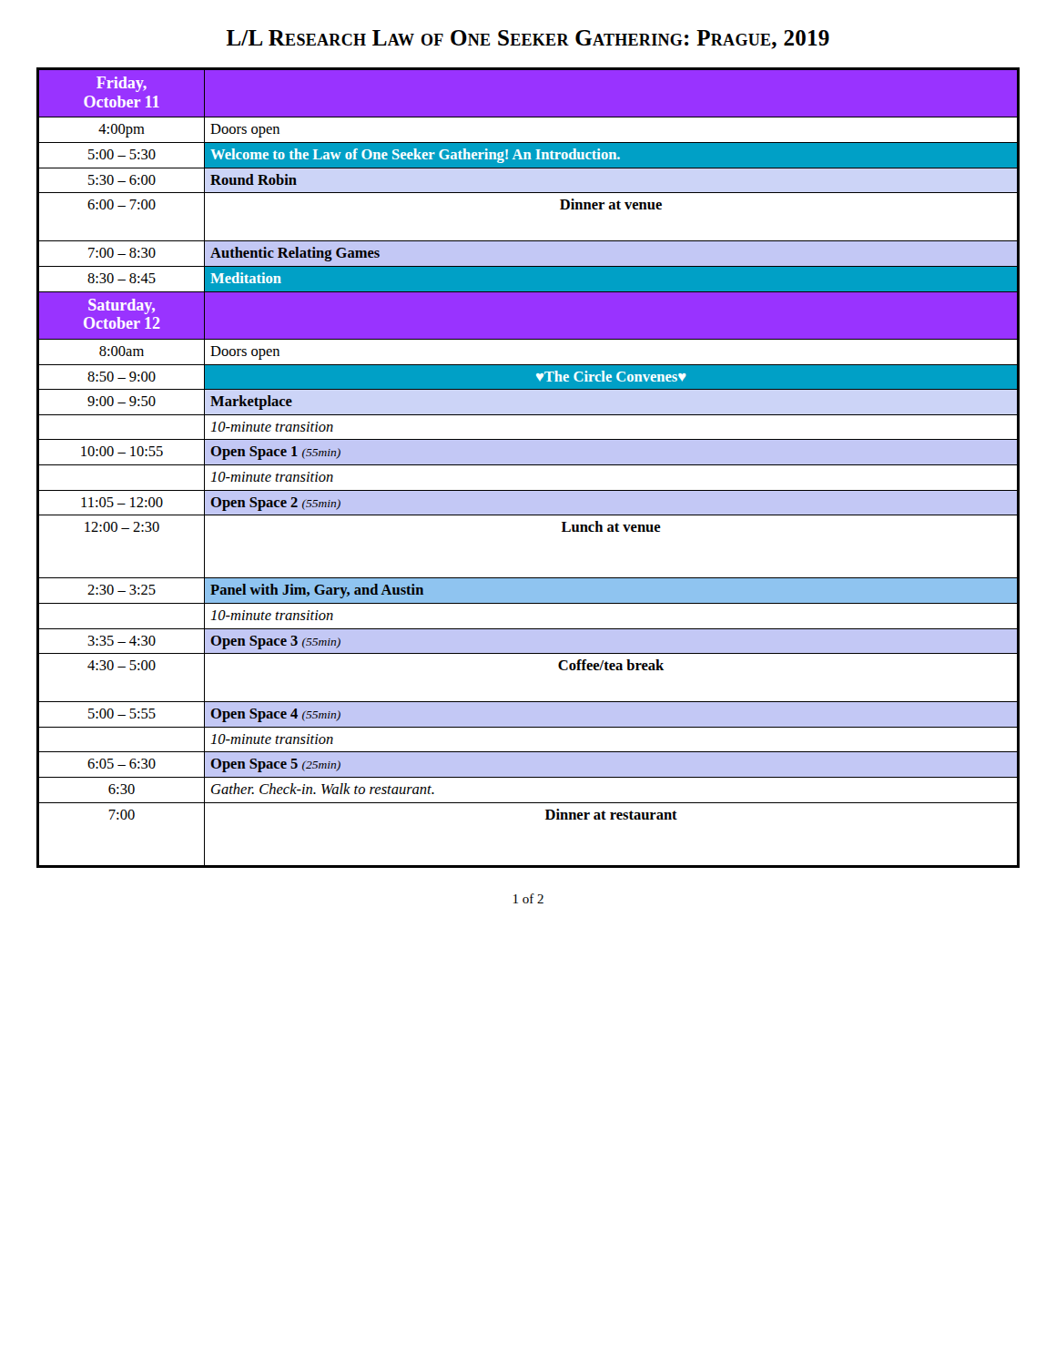L/L Research Law of One Seeker Gathering: Prague, 2019
| Friday, October 11 | |
| 4:00pm | Doors open |
| 5:00 – 5:30 | Welcome to the Law of One Seeker Gathering! An Introduction. |
| 5:30 – 6:00 | Round Robin |
| 6:00 – 7:00 | Dinner at venue |
| 7:00 – 8:30 | Authentic Relating Games |
| 8:30 – 8:45 | Meditation |
| Saturday, October 12 | |
| 8:00am | Doors open |
| 8:50 – 9:00 | ♥ The Circle Convenes ♥ |
| 9:00 – 9:50 | Marketplace |
| | 10-minute transition |
| 10:00 – 10:55 | Open Space 1 (55min) |
| | 10-minute transition |
| 11:05 – 12:00 | Open Space 2 (55min) |
| 12:00 – 2:30 | Lunch at venue |
| 2:30 – 3:25 | Panel with Jim, Gary, and Austin |
| | 10-minute transition |
| 3:35 – 4:30 | Open Space 3 (55min) |
| 4:30 – 5:00 | Coffee/tea break |
| 5:00 – 5:55 | Open Space 4 (55min) |
| | 10-minute transition |
| 6:05 – 6:30 | Open Space 5 (25min) |
| 6:30 | Gather. Check-in. Walk to restaurant. |
| 7:00 | Dinner at restaurant |
1 of 2